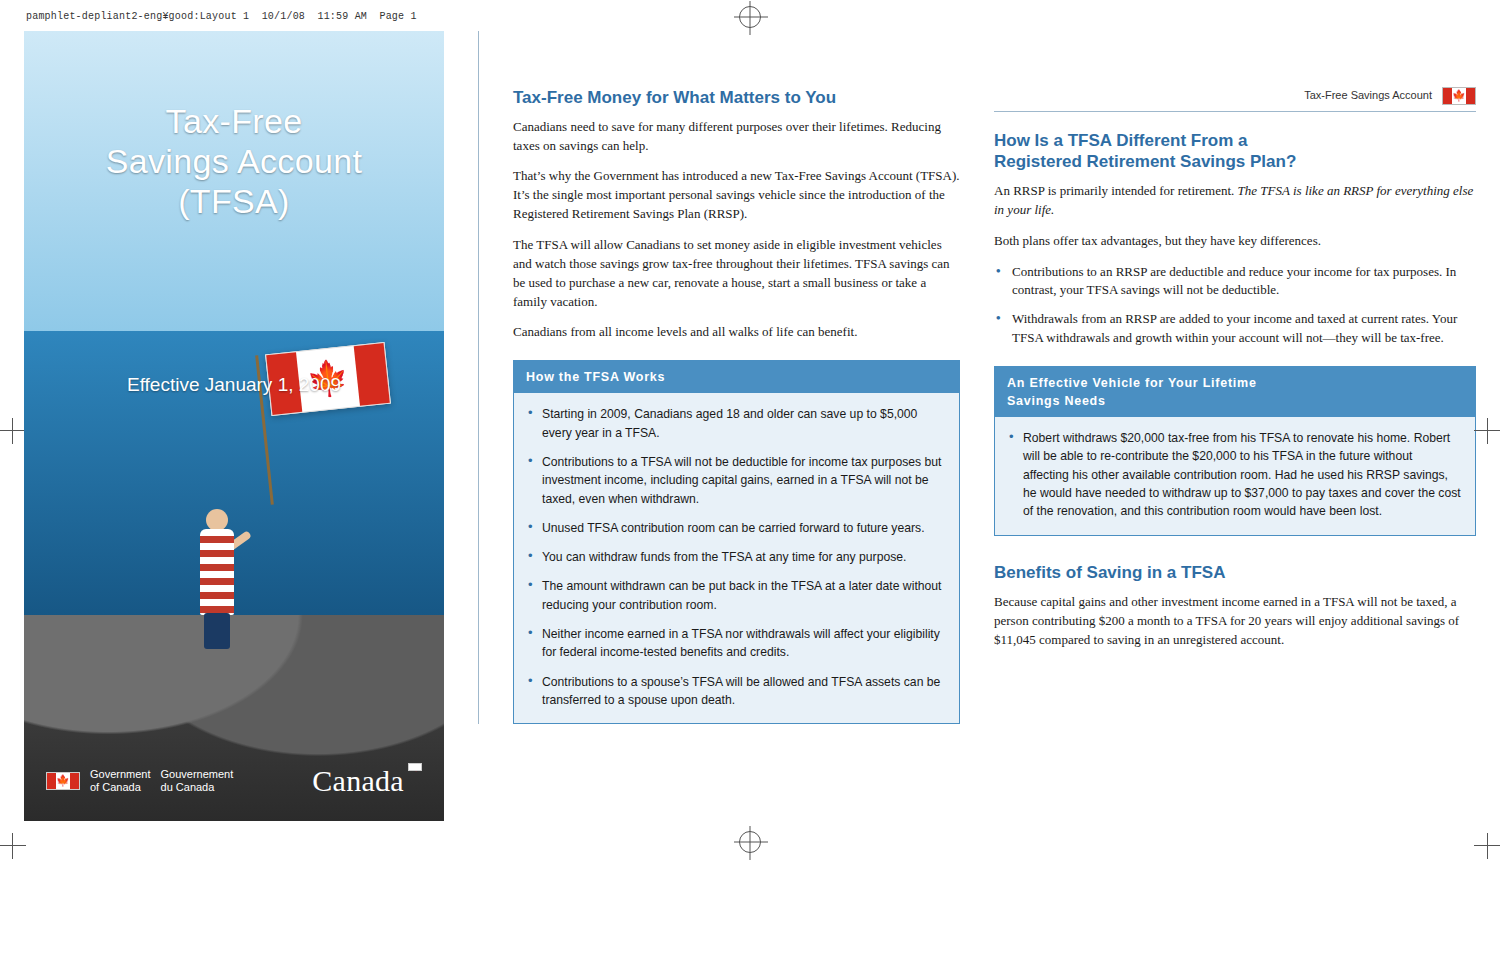pamphlet-depliant2-eng¥good:Layout 1 10/1/08 11:59 AM Page 1
🍁
Tax-Free
Savings Account
(TFSA)
Effective January 1, 2009
🍁 Government
of Canada Gouvernement
du Canada
Canada🍁
Tax-Free Money for What Matters to You
Canadians need to save for many different purposes over their lifetimes. Reducing taxes on savings can help.
That’s why the Government has introduced a new Tax-Free Savings Account (TFSA). It’s the single most important personal savings vehicle since the introduction of the Registered Retirement Savings Plan (RRSP).
The TFSA will allow Canadians to set money aside in eligible investment vehicles and watch those savings grow tax-free throughout their lifetimes. TFSA savings can be used to purchase a new car, renovate a house, start a small business or take a family vacation.
Canadians from all income levels and all walks of life can benefit.
How the TFSA Works
Starting in 2009, Canadians aged 18 and older can save up to $5,000 every year in a TFSA.
Contributions to a TFSA will not be deductible for income tax purposes but investment income, including capital gains, earned in a TFSA will not be taxed, even when withdrawn.
Unused TFSA contribution room can be carried forward to future years.
You can withdraw funds from the TFSA at any time for any purpose.
The amount withdrawn can be put back in the TFSA at a later date without reducing your contribution room.
Neither income earned in a TFSA nor withdrawals will affect your eligibility for federal income-tested benefits and credits.
Contributions to a spouse’s TFSA will be allowed and TFSA assets can be transferred to a spouse upon death.
Tax-Free Savings Account 🍁
How Is a TFSA Different From a
Registered Retirement Savings Plan?
An RRSP is primarily intended for retirement. The TFSA is like an RRSP for everything else in your life.
Both plans offer tax advantages, but they have key differences.
Contributions to an RRSP are deductible and reduce your income for tax purposes. In contrast, your TFSA savings will not be deductible.
Withdrawals from an RRSP are added to your income and taxed at current rates. Your TFSA withdrawals and growth within your account will not—they will be tax-free.
An Effective Vehicle for Your Lifetime
Savings Needs
Robert withdraws $20,000 tax-free from his TFSA to renovate his home. Robert will be able to re-contribute the $20,000 to his TFSA in the future without affecting his other available contribution room. Had he used his RRSP savings, he would have needed to withdraw up to $37,000 to pay taxes and cover the cost of the renovation, and this contribution room would have been lost.
Benefits of Saving in a TFSA
Because capital gains and other investment income earned in a TFSA will not be taxed, a person contributing $200 a month to a TFSA for 20 years will enjoy additional savings of $11,045 compared to saving in an unregistered account.